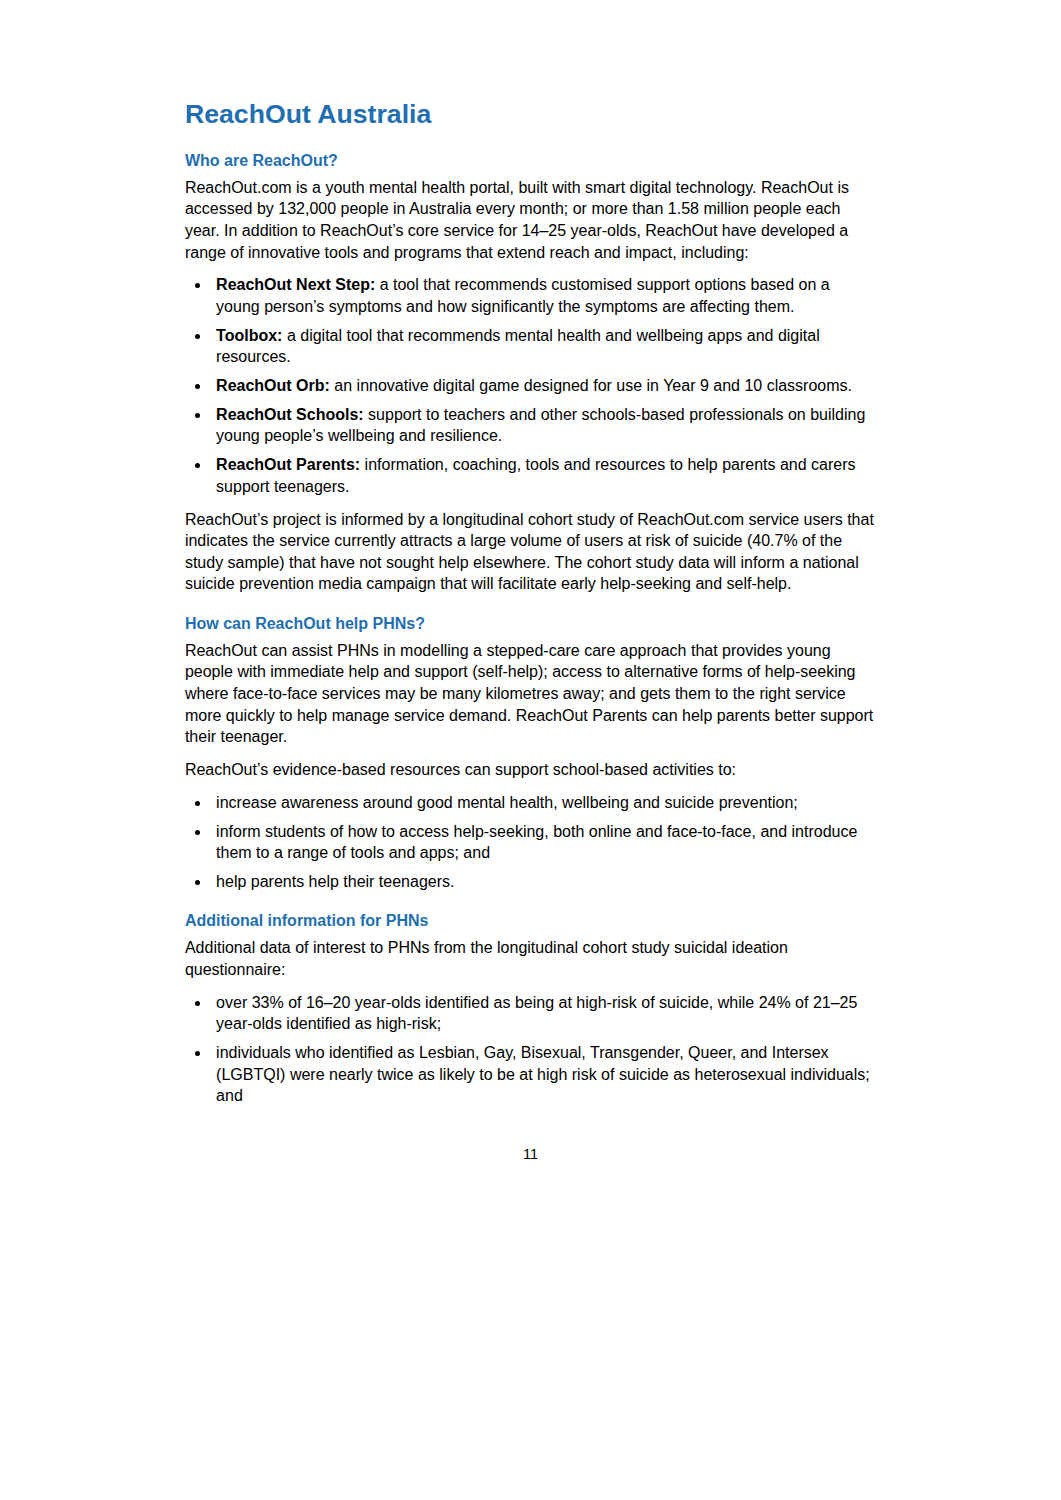ReachOut Australia
Who are ReachOut?
ReachOut.com is a youth mental health portal, built with smart digital technology. ReachOut is accessed by 132,000 people in Australia every month; or more than 1.58 million people each year. In addition to ReachOut’s core service for 14–25 year-olds, ReachOut have developed a range of innovative tools and programs that extend reach and impact, including:
ReachOut Next Step: a tool that recommends customised support options based on a young person’s symptoms and how significantly the symptoms are affecting them.
Toolbox: a digital tool that recommends mental health and wellbeing apps and digital resources.
ReachOut Orb: an innovative digital game designed for use in Year 9 and 10 classrooms.
ReachOut Schools: support to teachers and other schools-based professionals on building young people’s wellbeing and resilience.
ReachOut Parents: information, coaching, tools and resources to help parents and carers support teenagers.
ReachOut’s project is informed by a longitudinal cohort study of ReachOut.com service users that indicates the service currently attracts a large volume of users at risk of suicide (40.7% of the study sample) that have not sought help elsewhere. The cohort study data will inform a national suicide prevention media campaign that will facilitate early help-seeking and self-help.
How can ReachOut help PHNs?
ReachOut can assist PHNs in modelling a stepped-care care approach that provides young people with immediate help and support (self-help); access to alternative forms of help-seeking where face-to-face services may be many kilometres away; and gets them to the right service more quickly to help manage service demand. ReachOut Parents can help parents better support their teenager.
ReachOut’s evidence-based resources can support school-based activities to:
increase awareness around good mental health, wellbeing and suicide prevention;
inform students of how to access help-seeking, both online and face-to-face, and introduce them to a range of tools and apps; and
help parents help their teenagers.
Additional information for PHNs
Additional data of interest to PHNs from the longitudinal cohort study suicidal ideation questionnaire:
over 33% of 16–20 year-olds identified as being at high-risk of suicide, while 24% of 21–25 year-olds identified as high-risk;
individuals who identified as Lesbian, Gay, Bisexual, Transgender, Queer, and Intersex (LGBTQI) were nearly twice as likely to be at high risk of suicide as heterosexual individuals; and
11